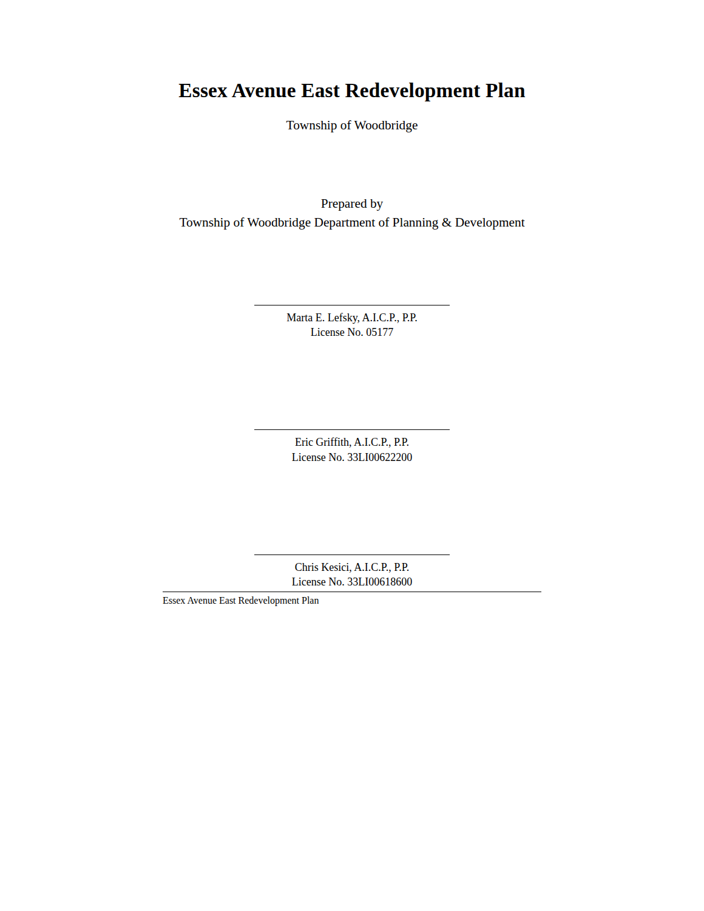Essex Avenue East Redevelopment Plan
Township of Woodbridge
Prepared by
Township of Woodbridge Department of Planning & Development
Marta E. Lefsky, A.I.C.P., P.P.
License No. 05177
Eric Griffith, A.I.C.P., P.P.
License No. 33LI00622200
Chris Kesici, A.I.C.P., P.P.
License No. 33LI00618600
Essex Avenue East Redevelopment Plan